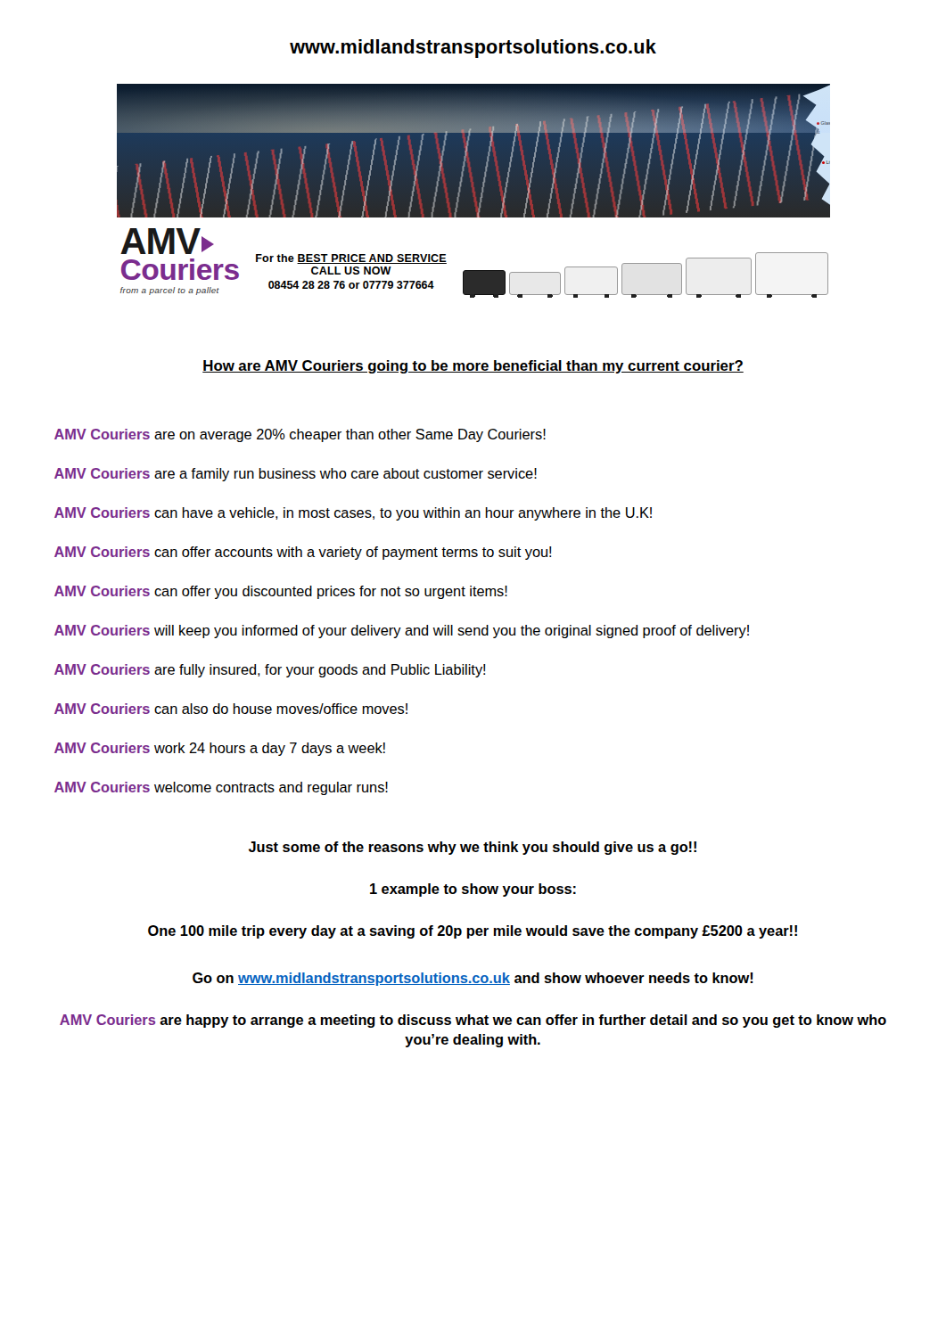www.midlandstransportsolutions.co.uk
Aberdeen Glasgow Belfast Newcastle Leeds Liverpool Sheffield Birmingham Coventry London Plymouth Portsmouth
AMV
Couriers
from a parcel to a pallet
For the BEST PRICE AND SERVICE CALL US NOW
08454 28 28 76 or 07779 377664
How are AMV Couriers going to be more beneficial than my current courier?
AMV Couriers are on average 20% cheaper than other Same Day Couriers!
AMV Couriers are a family run business who care about customer service!
AMV Couriers can have a vehicle, in most cases, to you within an hour anywhere in the U.K!
AMV Couriers can offer accounts with a variety of payment terms to suit you!
AMV Couriers can offer you discounted prices for not so urgent items!
AMV Couriers will keep you informed of your delivery and will send you the original signed proof of delivery!
AMV Couriers are fully insured, for your goods and Public Liability!
AMV Couriers can also do house moves/office moves!
AMV Couriers work 24 hours a day 7 days a week!
AMV Couriers welcome contracts and regular runs!
Just some of the reasons why we think you should give us a go!!
1 example to show your boss:
One 100 mile trip every day at a saving of 20p per mile would save the company £5200 a year!!
Go on www.midlandstransportsolutions.co.uk and show whoever needs to know!
AMV Couriers are happy to arrange a meeting to discuss what we can offer in further detail and so you get to know who you’re dealing with.